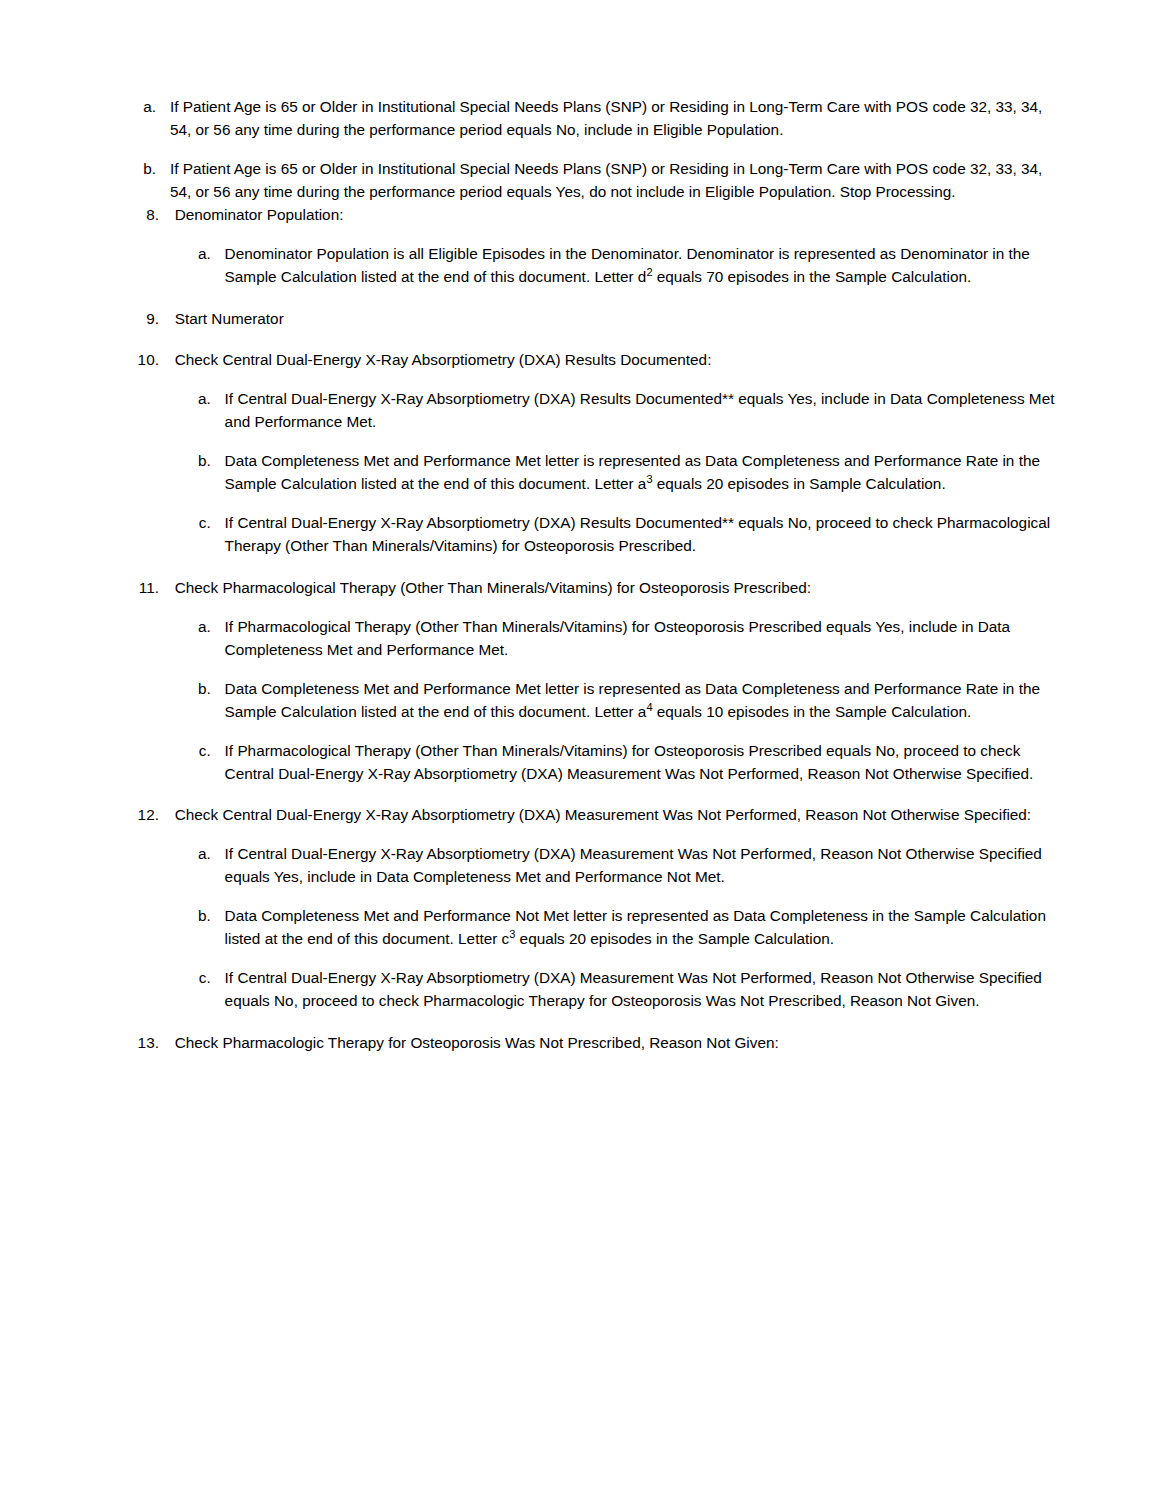If Patient Age is 65 or Older in Institutional Special Needs Plans (SNP) or Residing in Long-Term Care with POS code 32, 33, 34, 54, or 56 any time during the performance period equals No, include in Eligible Population.
If Patient Age is 65 or Older in Institutional Special Needs Plans (SNP) or Residing in Long-Term Care with POS code 32, 33, 34, 54, or 56 any time during the performance period equals Yes, do not include in Eligible Population. Stop Processing.
Denominator Population:
Denominator Population is all Eligible Episodes in the Denominator. Denominator is represented as Denominator in the Sample Calculation listed at the end of this document. Letter d2 equals 70 episodes in the Sample Calculation.
Start Numerator
Check Central Dual-Energy X-Ray Absorptiometry (DXA) Results Documented:
If Central Dual-Energy X-Ray Absorptiometry (DXA) Results Documented** equals Yes, include in Data Completeness Met and Performance Met.
Data Completeness Met and Performance Met letter is represented as Data Completeness and Performance Rate in the Sample Calculation listed at the end of this document. Letter a3 equals 20 episodes in Sample Calculation.
If Central Dual-Energy X-Ray Absorptiometry (DXA) Results Documented** equals No, proceed to check Pharmacological Therapy (Other Than Minerals/Vitamins) for Osteoporosis Prescribed.
Check Pharmacological Therapy (Other Than Minerals/Vitamins) for Osteoporosis Prescribed:
If Pharmacological Therapy (Other Than Minerals/Vitamins) for Osteoporosis Prescribed equals Yes, include in Data Completeness Met and Performance Met.
Data Completeness Met and Performance Met letter is represented as Data Completeness and Performance Rate in the Sample Calculation listed at the end of this document. Letter a4 equals 10 episodes in the Sample Calculation.
If Pharmacological Therapy (Other Than Minerals/Vitamins) for Osteoporosis Prescribed equals No, proceed to check Central Dual-Energy X-Ray Absorptiometry (DXA) Measurement Was Not Performed, Reason Not Otherwise Specified.
Check Central Dual-Energy X-Ray Absorptiometry (DXA) Measurement Was Not Performed, Reason Not Otherwise Specified:
If Central Dual-Energy X-Ray Absorptiometry (DXA) Measurement Was Not Performed, Reason Not Otherwise Specified equals Yes, include in Data Completeness Met and Performance Not Met.
Data Completeness Met and Performance Not Met letter is represented as Data Completeness in the Sample Calculation listed at the end of this document. Letter c3 equals 20 episodes in the Sample Calculation.
If Central Dual-Energy X-Ray Absorptiometry (DXA) Measurement Was Not Performed, Reason Not Otherwise Specified equals No, proceed to check Pharmacologic Therapy for Osteoporosis Was Not Prescribed, Reason Not Given.
Check Pharmacologic Therapy for Osteoporosis Was Not Prescribed, Reason Not Given: